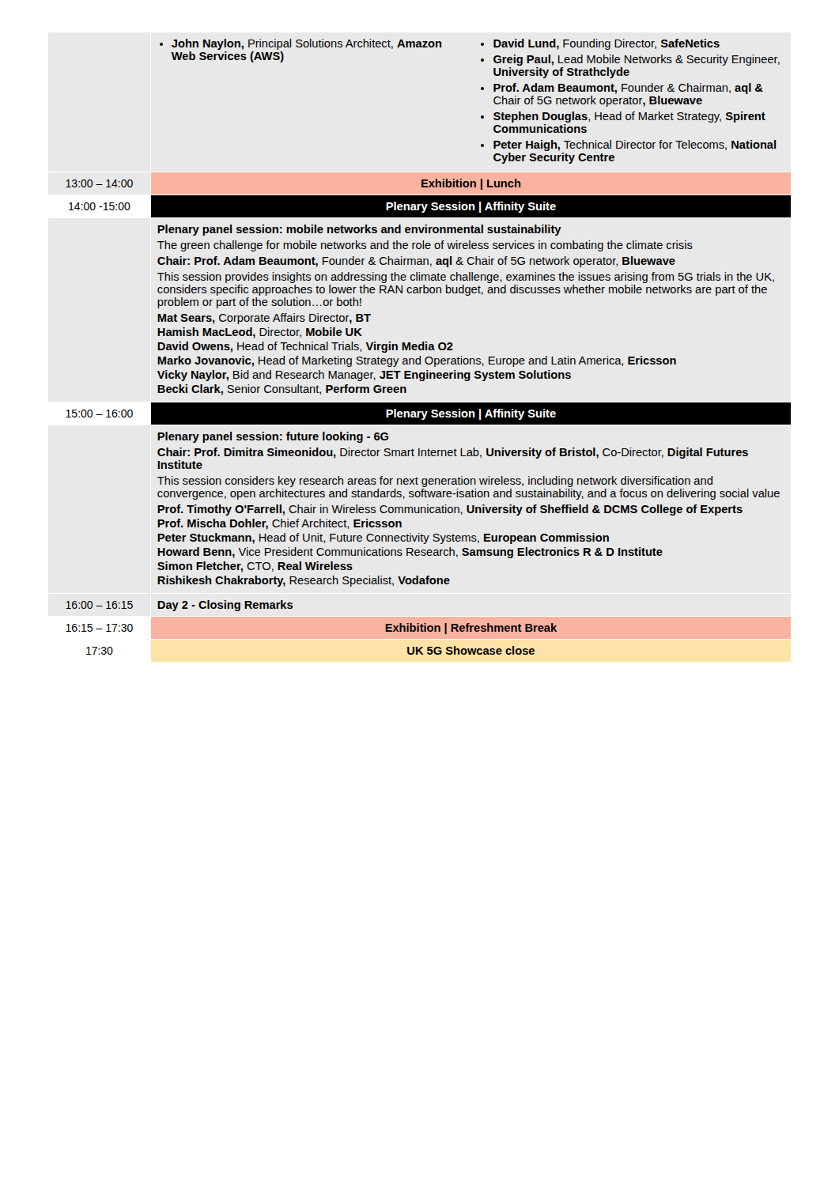| | John Naylon, Principal Solutions Architect, Amazon Web Services (AWS) David Lund, Founding Director, SafeNetics Greig Paul, Lead Mobile Networks & Security Engineer, University of Strathclyde Prof. Adam Beaumont, Founder & Chairman, aql & Chair of 5G network operator , Bluewave Stephen Douglas , Head of Market Strategy, Spirent Communications Peter Haigh, Technical Director for Telecoms, National Cyber Security Centre |
| 13:00 – 14:00 | Exhibition / Lunch |
| 14:00 -15:00 | Plenary Session / Affinity Suite |
| | Plenary panel session: mobile networks and environmental sustainability The green challenge for mobile networks and the role of wireless services in combating the climate crisis Chair: Prof. Adam Beaumont, Founder & Chairman, aql & Chair of 5G network operator, Bluewave This session provides insights on addressing the climate challenge, examines the issues arising from 5G trials in the UK, considers specific approaches to lower the RAN carbon budget, and discusses whether mobile networks are part of the problem or part of the solution…or both! Mat Sears, Corporate Affairs Director , BT Hamish MacLeod, Director, Mobile UK David Owens, Head of Technical Trials, Virgin Media O2 Marko Jovanovic, Head of Marketing Strategy and Operations, Europe and Latin America, Ericsson Vicky Naylor, Bid and Research Manager, JET Engineering System Solutions Becki Clark, Senior Consultant, Perform Green |
| 15:00 – 16:00 | Plenary Session / Affinity Suite |
| | Plenary panel session: future looking - 6G Chair: Prof. Dimitra Simeonidou, Director Smart Internet Lab, University of Bristol, Co-Director, Digital Futures Institute This session considers key research areas for next generation wireless, including network diversification and convergence, open architectures and standards, software-isation and sustainability, and a focus on delivering social value Prof. Timothy O'Farrell, Chair in Wireless Communication, University of Sheffield & DCMS College of Experts Prof. Mischa Dohler, Chief Architect, Ericsson Peter Stuckmann, Head of Unit, Future Connectivity Systems, European Commission Howard Benn, Vice President Communications Research, Samsung Electronics R & D Institute Simon Fletcher, CTO, Real Wireless Rishikesh Chakraborty, Research Specialist, Vodafone |
| 16:00 – 16:15 | Day 2 - Closing Remarks |
| 16:15 – 17:30 | Exhibition / Refreshment Break |
| 17:30 | UK 5G Showcase close |